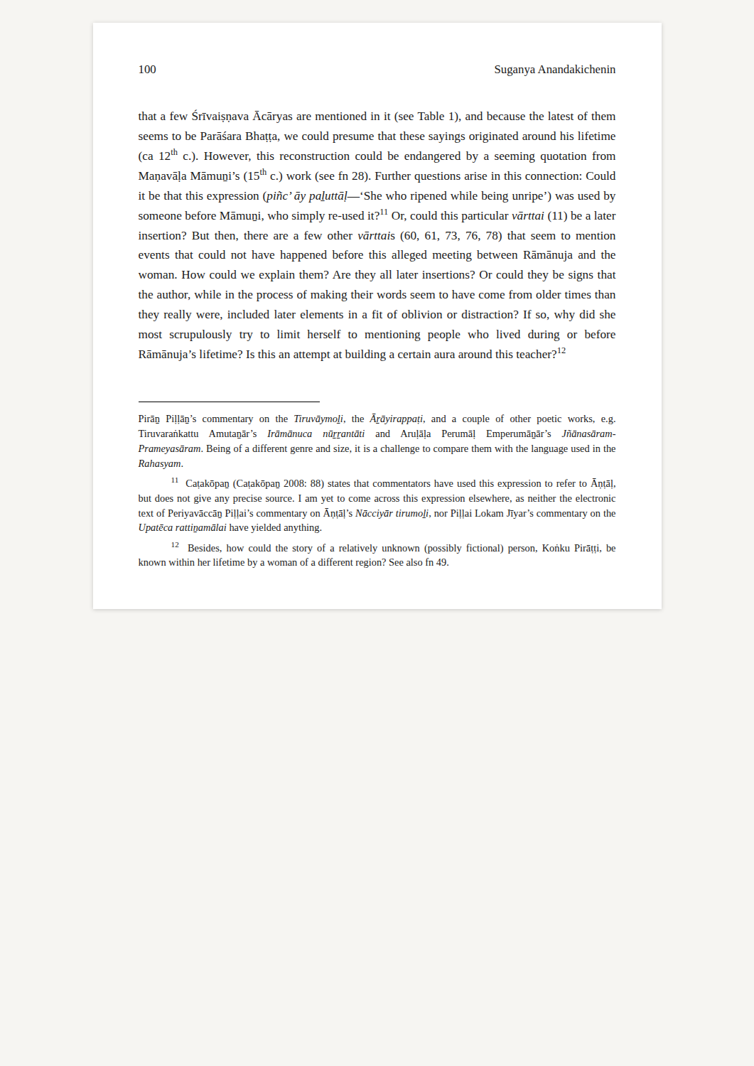100 Suganya Anandakichenin
that a few Śrīvaiṣṇava Ācāryas are mentioned in it (see Table 1), and because the latest of them seems to be Parāśara Bhaṭṭa, we could presume that these sayings originated around his lifetime (ca 12th c.). However, this reconstruction could be endangered by a seeming quotation from Maṇavāḷa Māmuṉi’s (15th c.) work (see fn 28). Further questions arise in this connection: Could it be that this expression (piñc’ āy paḻuttāḷ—‘She who ripened while being unripe’) was used by someone before Māmuṉi, who simply re-used it?11 Or, could this particular vārttai (11) be a later insertion? But then, there are a few other vārttais (60, 61, 73, 76, 78) that seem to mention events that could not have happened before this alleged meeting between Rāmānuja and the woman. How could we explain them? Are they all later insertions? Or could they be signs that the author, while in the process of making their words seem to have come from older times than they really were, included later elements in a fit of oblivion or distraction? If so, why did she most scrupulously try to limit herself to mentioning people who lived during or before Rāmānuja’s lifetime? Is this an attempt at building a certain aura around this teacher?12
Pirāṉ Piḷḷāṉ’s commentary on the Tiruvāymoḻi, the Āṟāyirappaṭi, and a couple of other poetic works, e.g. Tiruvaraṅkattu Amutaṉār’s Irāmānuca nūṟṟantāti and Aruḷāḷa Perumāḷ Emperumāṉār’s Jñānasāram-Prameyasāram. Being of a different genre and size, it is a challenge to compare them with the language used in the Rahasyam.
11 Caṭakōpaṉ (Caṭakōpaṉ 2008: 88) states that commentators have used this expression to refer to Āṇṭāḷ, but does not give any precise source. I am yet to come across this expression elsewhere, as neither the electronic text of Periyavāccāṉ Piḷḷai’s commentary on Āṇṭāḷ’s Nācciyār tirumoḻi, nor Piḷḷai Lokam Jīyar’s commentary on the Upatēca rattiṉamālai have yielded anything.
12 Besides, how could the story of a relatively unknown (possibly fictional) person, Koṅku Pirāṭṭi, be known within her lifetime by a woman of a different region? See also fn 49.